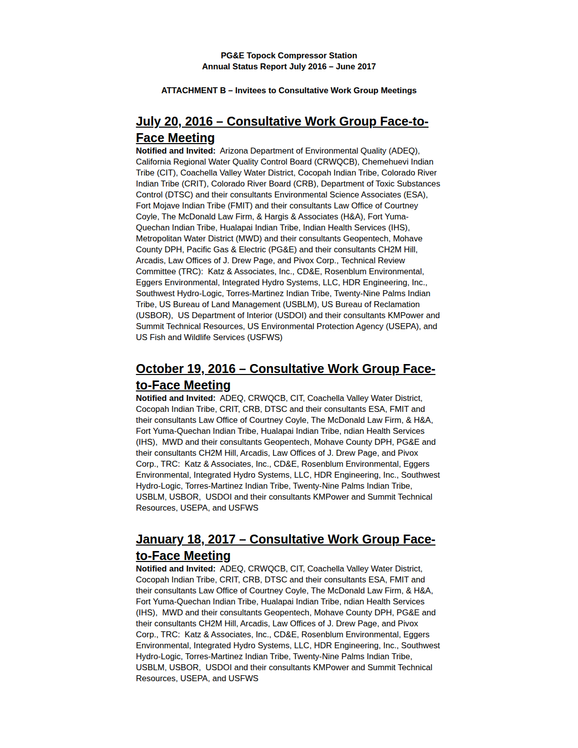PG&E Topock Compressor Station
Annual Status Report July 2016 – June 2017
ATTACHMENT B – Invitees to Consultative Work Group Meetings
July 20, 2016 – Consultative Work Group Face-to-Face Meeting
Notified and Invited: Arizona Department of Environmental Quality (ADEQ), California Regional Water Quality Control Board (CRWQCB), Chemehuevi Indian Tribe (CIT), Coachella Valley Water District, Cocopah Indian Tribe, Colorado River Indian Tribe (CRIT), Colorado River Board (CRB), Department of Toxic Substances Control (DTSC) and their consultants Environmental Science Associates (ESA), Fort Mojave Indian Tribe (FMIT) and their consultants Law Office of Courtney Coyle, The McDonald Law Firm, & Hargis & Associates (H&A), Fort Yuma-Quechan Indian Tribe, Hualapai Indian Tribe, Indian Health Services (IHS), Metropolitan Water District (MWD) and their consultants Geopentech, Mohave County DPH, Pacific Gas & Electric (PG&E) and their consultants CH2M Hill, Arcadis, Law Offices of J. Drew Page, and Pivox Corp., Technical Review Committee (TRC): Katz & Associates, Inc., CD&E, Rosenblum Environmental, Eggers Environmental, Integrated Hydro Systems, LLC, HDR Engineering, Inc., Southwest Hydro-Logic, Torres-Martinez Indian Tribe, Twenty-Nine Palms Indian Tribe, US Bureau of Land Management (USBLM), US Bureau of Reclamation (USBOR), US Department of Interior (USDOI) and their consultants KMPower and Summit Technical Resources, US Environmental Protection Agency (USEPA), and US Fish and Wildlife Services (USFWS)
October 19, 2016 – Consultative Work Group Face-to-Face Meeting
Notified and Invited: ADEQ, CRWQCB, CIT, Coachella Valley Water District, Cocopah Indian Tribe, CRIT, CRB, DTSC and their consultants ESA, FMIT and their consultants Law Office of Courtney Coyle, The McDonald Law Firm, & H&A, Fort Yuma-Quechan Indian Tribe, Hualapai Indian Tribe, ndian Health Services (IHS), MWD and their consultants Geopentech, Mohave County DPH, PG&E and their consultants CH2M Hill, Arcadis, Law Offices of J. Drew Page, and Pivox Corp., TRC: Katz & Associates, Inc., CD&E, Rosenblum Environmental, Eggers Environmental, Integrated Hydro Systems, LLC, HDR Engineering, Inc., Southwest Hydro-Logic, Torres-Martinez Indian Tribe, Twenty-Nine Palms Indian Tribe, USBLM, USBOR, USDOI and their consultants KMPower and Summit Technical Resources, USEPA, and USFWS
January 18, 2017 – Consultative Work Group Face-to-Face Meeting
Notified and Invited: ADEQ, CRWQCB, CIT, Coachella Valley Water District, Cocopah Indian Tribe, CRIT, CRB, DTSC and their consultants ESA, FMIT and their consultants Law Office of Courtney Coyle, The McDonald Law Firm, & H&A, Fort Yuma-Quechan Indian Tribe, Hualapai Indian Tribe, ndian Health Services (IHS), MWD and their consultants Geopentech, Mohave County DPH, PG&E and their consultants CH2M Hill, Arcadis, Law Offices of J. Drew Page, and Pivox Corp., TRC: Katz & Associates, Inc., CD&E, Rosenblum Environmental, Eggers Environmental, Integrated Hydro Systems, LLC, HDR Engineering, Inc., Southwest Hydro-Logic, Torres-Martinez Indian Tribe, Twenty-Nine Palms Indian Tribe, USBLM, USBOR, USDOI and their consultants KMPower and Summit Technical Resources, USEPA, and USFWS